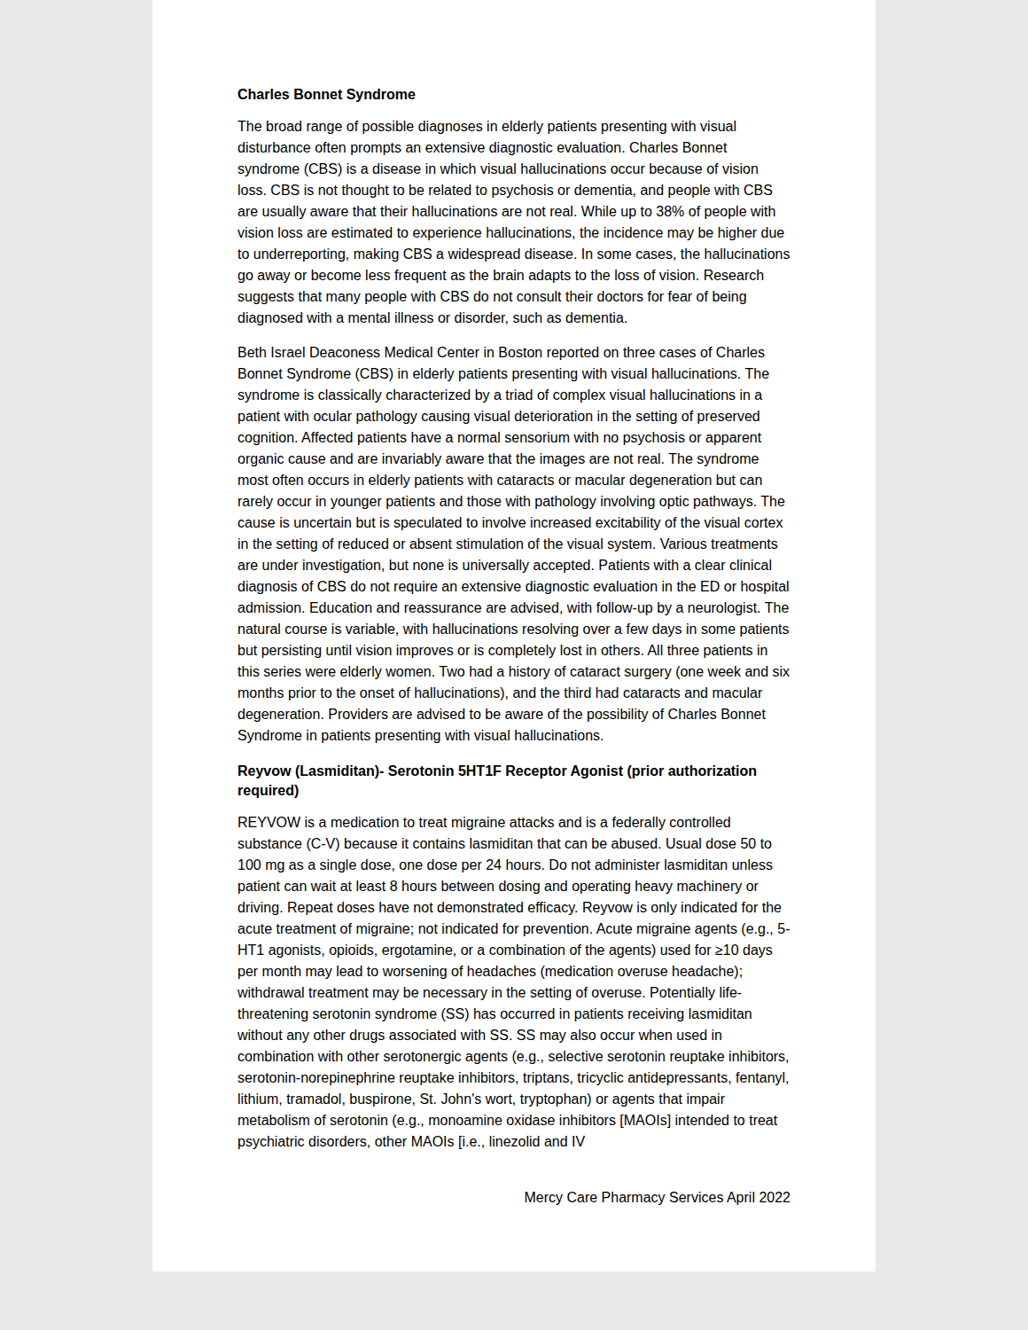Charles Bonnet Syndrome
The broad range of possible diagnoses in elderly patients presenting with visual disturbance often prompts an extensive diagnostic evaluation. Charles Bonnet syndrome (CBS) is a disease in which visual hallucinations occur because of vision loss. CBS is not thought to be related to psychosis or dementia, and people with CBS are usually aware that their hallucinations are not real. While up to 38% of people with vision loss are estimated to experience hallucinations, the incidence may be higher due to underreporting, making CBS a widespread disease. In some cases, the hallucinations go away or become less frequent as the brain adapts to the loss of vision. Research suggests that many people with CBS do not consult their doctors for fear of being diagnosed with a mental illness or disorder, such as dementia.
Beth Israel Deaconess Medical Center in Boston reported on three cases of Charles Bonnet Syndrome (CBS) in elderly patients presenting with visual hallucinations. The syndrome is classically characterized by a triad of complex visual hallucinations in a patient with ocular pathology causing visual deterioration in the setting of preserved cognition. Affected patients have a normal sensorium with no psychosis or apparent organic cause and are invariably aware that the images are not real. The syndrome most often occurs in elderly patients with cataracts or macular degeneration but can rarely occur in younger patients and those with pathology involving optic pathways. The cause is uncertain but is speculated to involve increased excitability of the visual cortex in the setting of reduced or absent stimulation of the visual system. Various treatments are under investigation, but none is universally accepted. Patients with a clear clinical diagnosis of CBS do not require an extensive diagnostic evaluation in the ED or hospital admission. Education and reassurance are advised, with follow-up by a neurologist. The natural course is variable, with hallucinations resolving over a few days in some patients but persisting until vision improves or is completely lost in others. All three patients in this series were elderly women. Two had a history of cataract surgery (one week and six months prior to the onset of hallucinations), and the third had cataracts and macular degeneration. Providers are advised to be aware of the possibility of Charles Bonnet Syndrome in patients presenting with visual hallucinations.
Reyvow (Lasmiditan)- Serotonin 5HT1F Receptor Agonist (prior authorization required)
REYVOW is a medication to treat migraine attacks and is a federally controlled substance (C-V) because it contains lasmiditan that can be abused. Usual dose 50 to 100 mg as a single dose, one dose per 24 hours. Do not administer lasmiditan unless patient can wait at least 8 hours between dosing and operating heavy machinery or driving. Repeat doses have not demonstrated efficacy. Reyvow is only indicated for the acute treatment of migraine; not indicated for prevention. Acute migraine agents (e.g., 5-HT1 agonists, opioids, ergotamine, or a combination of the agents) used for ≥10 days per month may lead to worsening of headaches (medication overuse headache); withdrawal treatment may be necessary in the setting of overuse. Potentially life-threatening serotonin syndrome (SS) has occurred in patients receiving lasmiditan without any other drugs associated with SS. SS may also occur when used in combination with other serotonergic agents (e.g., selective serotonin reuptake inhibitors, serotonin-norepinephrine reuptake inhibitors, triptans, tricyclic antidepressants, fentanyl, lithium, tramadol, buspirone, St. John's wort, tryptophan) or agents that impair metabolism of serotonin (e.g., monoamine oxidase inhibitors [MAOIs] intended to treat psychiatric disorders, other MAOIs [i.e., linezolid and IV
Mercy Care Pharmacy Services April 2022